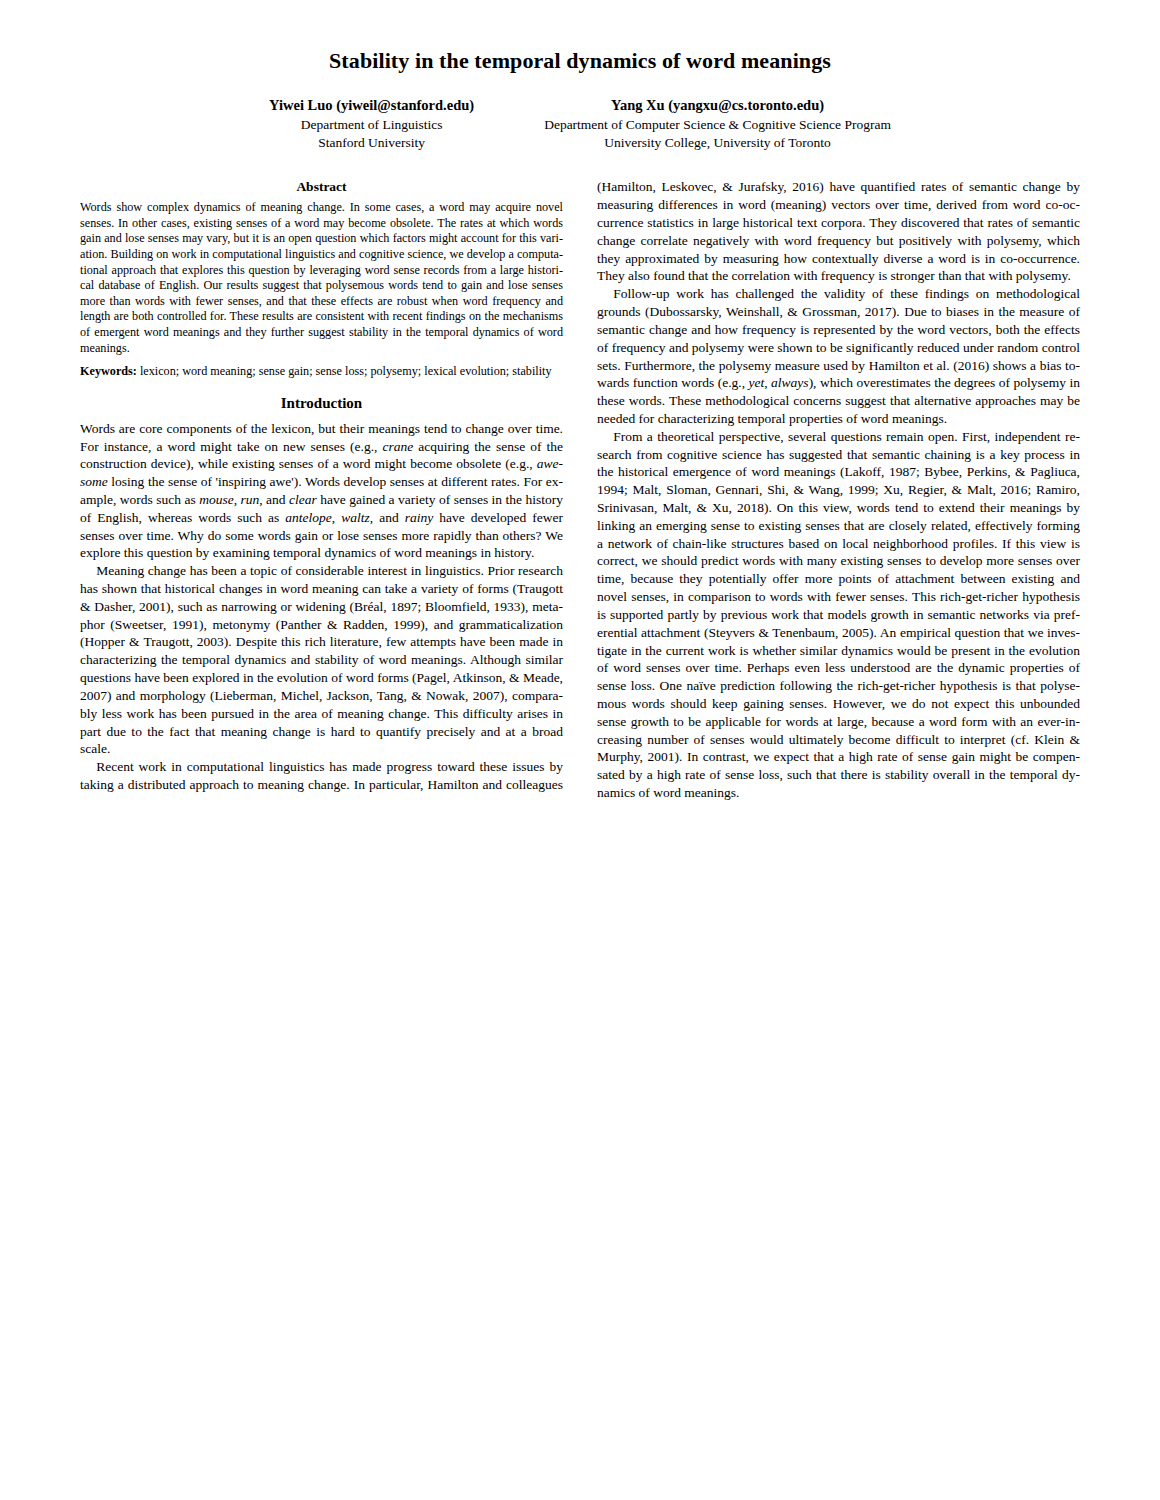Stability in the temporal dynamics of word meanings
Yiwei Luo (yiweil@stanford.edu)
Department of Linguistics
Stanford University
Yang Xu (yangxu@cs.toronto.edu)
Department of Computer Science & Cognitive Science Program
University College, University of Toronto
Abstract
Words show complex dynamics of meaning change. In some cases, a word may acquire novel senses. In other cases, existing senses of a word may become obsolete. The rates at which words gain and lose senses may vary, but it is an open question which factors might account for this variation. Building on work in computational linguistics and cognitive science, we develop a computational approach that explores this question by leveraging word sense records from a large historical database of English. Our results suggest that polysemous words tend to gain and lose senses more than words with fewer senses, and that these effects are robust when word frequency and length are both controlled for. These results are consistent with recent findings on the mechanisms of emergent word meanings and they further suggest stability in the temporal dynamics of word meanings.
Keywords: lexicon; word meaning; sense gain; sense loss; polysemy; lexical evolution; stability
Introduction
Words are core components of the lexicon, but their meanings tend to change over time. For instance, a word might take on new senses (e.g., crane acquiring the sense of the construction device), while existing senses of a word might become obsolete (e.g., awesome losing the sense of 'inspiring awe'). Words develop senses at different rates. For example, words such as mouse, run, and clear have gained a variety of senses in the history of English, whereas words such as antelope, waltz, and rainy have developed fewer senses over time. Why do some words gain or lose senses more rapidly than others? We explore this question by examining temporal dynamics of word meanings in history.
Meaning change has been a topic of considerable interest in linguistics. Prior research has shown that historical changes in word meaning can take a variety of forms (Traugott & Dasher, 2001), such as narrowing or widening (Bréal, 1897; Bloomfield, 1933), metaphor (Sweetser, 1991), metonymy (Panther & Radden, 1999), and grammaticalization (Hopper & Traugott, 2003). Despite this rich literature, few attempts have been made in characterizing the temporal dynamics and stability of word meanings. Although similar questions have been explored in the evolution of word forms (Pagel, Atkinson, & Meade, 2007) and morphology (Lieberman, Michel, Jackson, Tang, & Nowak, 2007), comparably less work has been pursued in the area of meaning change. This difficulty arises in part due to the fact that meaning change is hard to quantify precisely and at a broad scale.
Recent work in computational linguistics has made progress toward these issues by taking a distributed approach to meaning change. In particular, Hamilton and colleagues (Hamilton, Leskovec, & Jurafsky, 2016) have quantified rates of semantic change by measuring differences in word (meaning) vectors over time, derived from word co-occurrence statistics in large historical text corpora. They discovered that rates of semantic change correlate negatively with word frequency but positively with polysemy, which they approximated by measuring how contextually diverse a word is in co-occurrence. They also found that the correlation with frequency is stronger than that with polysemy.
Follow-up work has challenged the validity of these findings on methodological grounds (Dubossarsky, Weinshall, & Grossman, 2017). Due to biases in the measure of semantic change and how frequency is represented by the word vectors, both the effects of frequency and polysemy were shown to be significantly reduced under random control sets. Furthermore, the polysemy measure used by Hamilton et al. (2016) shows a bias towards function words (e.g., yet, always), which overestimates the degrees of polysemy in these words. These methodological concerns suggest that alternative approaches may be needed for characterizing temporal properties of word meanings.
From a theoretical perspective, several questions remain open. First, independent research from cognitive science has suggested that semantic chaining is a key process in the historical emergence of word meanings (Lakoff, 1987; Bybee, Perkins, & Pagliuca, 1994; Malt, Sloman, Gennari, Shi, & Wang, 1999; Xu, Regier, & Malt, 2016; Ramiro, Srinivasan, Malt, & Xu, 2018). On this view, words tend to extend their meanings by linking an emerging sense to existing senses that are closely related, effectively forming a network of chain-like structures based on local neighborhood profiles. If this view is correct, we should predict words with many existing senses to develop more senses over time, because they potentially offer more points of attachment between existing and novel senses, in comparison to words with fewer senses. This rich-get-richer hypothesis is supported partly by previous work that models growth in semantic networks via preferential attachment (Steyvers & Tenenbaum, 2005). An empirical question that we investigate in the current work is whether similar dynamics would be present in the evolution of word senses over time. Perhaps even less understood are the dynamic properties of sense loss. One naïve prediction following the rich-get-richer hypothesis is that polysemous words should keep gaining senses. However, we do not expect this unbounded sense growth to be applicable for words at large, because a word form with an ever-increasing number of senses would ultimately become difficult to interpret (cf. Klein & Murphy, 2001). In contrast, we expect that a high rate of sense gain might be compensated by a high rate of sense loss, such that there is stability overall in the temporal dynamics of word meanings.